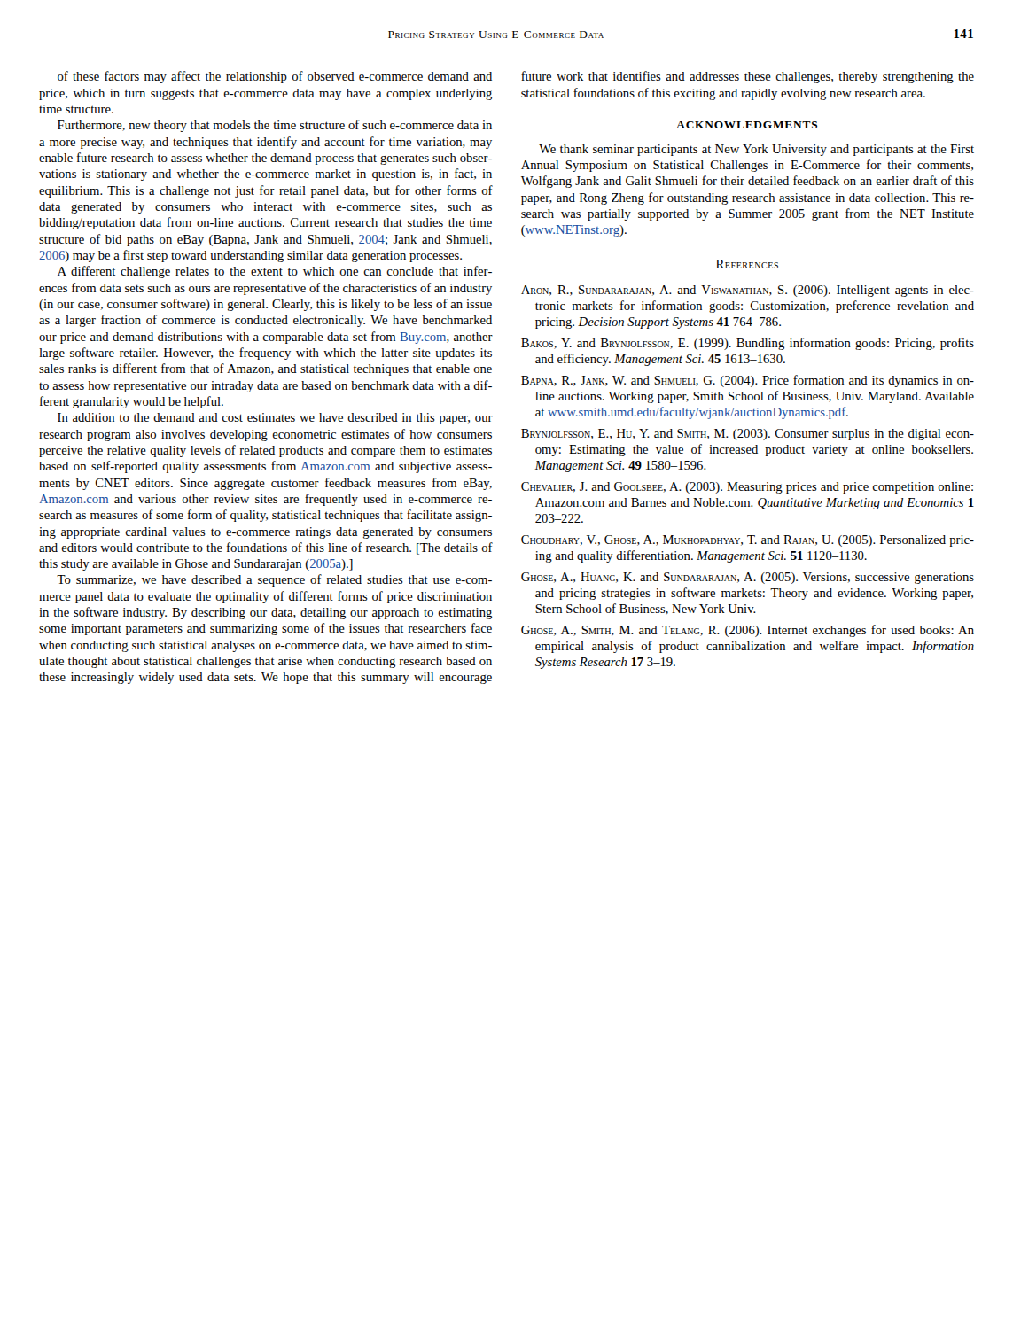Pricing Strategy Using E-Commerce Data 141
of these factors may affect the relationship of observed e-commerce demand and price, which in turn suggests that e-commerce data may have a complex underlying time structure.
Furthermore, new theory that models the time structure of such e-commerce data in a more precise way, and techniques that identify and account for time variation, may enable future research to assess whether the demand process that generates such observations is stationary and whether the e-commerce market in question is, in fact, in equilibrium. This is a challenge not just for retail panel data, but for other forms of data generated by consumers who interact with e-commerce sites, such as bidding/reputation data from on-line auctions. Current research that studies the time structure of bid paths on eBay (Bapna, Jank and Shmueli, 2004; Jank and Shmueli, 2006) may be a first step toward understanding similar data generation processes.
A different challenge relates to the extent to which one can conclude that inferences from data sets such as ours are representative of the characteristics of an industry (in our case, consumer software) in general. Clearly, this is likely to be less of an issue as a larger fraction of commerce is conducted electronically. We have benchmarked our price and demand distributions with a comparable data set from Buy.com, another large software retailer. However, the frequency with which the latter site updates its sales ranks is different from that of Amazon, and statistical techniques that enable one to assess how representative our intraday data are based on benchmark data with a different granularity would be helpful.
In addition to the demand and cost estimates we have described in this paper, our research program also involves developing econometric estimates of how consumers perceive the relative quality levels of related products and compare them to estimates based on self-reported quality assessments from Amazon.com and subjective assessments by CNET editors. Since aggregate customer feedback measures from eBay, Amazon.com and various other review sites are frequently used in e-commerce research as measures of some form of quality, statistical techniques that facilitate assigning appropriate cardinal values to e-commerce ratings data generated by consumers and editors would contribute to the foundations of this line of research. [The details of this study are available in Ghose and Sundararajan (2005a).]
To summarize, we have described a sequence of related studies that use e-commerce panel data to evaluate the optimality of different forms of price discrimination in the software industry. By describing our data, detailing our approach to estimating some important parameters and summarizing some of the issues that researchers face when conducting such statistical analyses on e-commerce data, we have aimed to stimulate thought about statistical challenges that arise when conducting research based on these increasingly widely used data sets. We hope that this summary will encourage future work that identifies and addresses these challenges, thereby strengthening the statistical foundations of this exciting and rapidly evolving new research area.
Acknowledgments
We thank seminar participants at New York University and participants at the First Annual Symposium on Statistical Challenges in E-Commerce for their comments, Wolfgang Jank and Galit Shmueli for their detailed feedback on an earlier draft of this paper, and Rong Zheng for outstanding research assistance in data collection. This research was partially supported by a Summer 2005 grant from the NET Institute (www.NETinst.org).
References
Aron, R., Sundararajan, A. and Viswanathan, S. (2006). Intelligent agents in electronic markets for information goods: Customization, preference revelation and pricing. Decision Support Systems 41 764–786.
Bakos, Y. and Brynjolfsson, E. (1999). Bundling information goods: Pricing, profits and efficiency. Management Sci. 45 1613–1630.
Bapna, R., Jank, W. and Shmueli, G. (2004). Price formation and its dynamics in online auctions. Working paper, Smith School of Business, Univ. Maryland. Available at www.smith.umd.edu/faculty/wjank/auctionDynamics.pdf.
Brynjolfsson, E., Hu, Y. and Smith, M. (2003). Consumer surplus in the digital economy: Estimating the value of increased product variety at online booksellers. Management Sci. 49 1580–1596.
Chevalier, J. and Goolsbee, A. (2003). Measuring prices and price competition online: Amazon.com and Barnes and Noble.com. Quantitative Marketing and Economics 1 203–222.
Choudhary, V., Ghose, A., Mukhopadhyay, T. and Rajan, U. (2005). Personalized pricing and quality differentiation. Management Sci. 51 1120–1130.
Ghose, A., Huang, K. and Sundararajan, A. (2005). Versions, successive generations and pricing strategies in software markets: Theory and evidence. Working paper, Stern School of Business, New York Univ.
Ghose, A., Smith, M. and Telang, R. (2006). Internet exchanges for used books: An empirical analysis of product cannibalization and welfare impact. Information Systems Research 17 3–19.